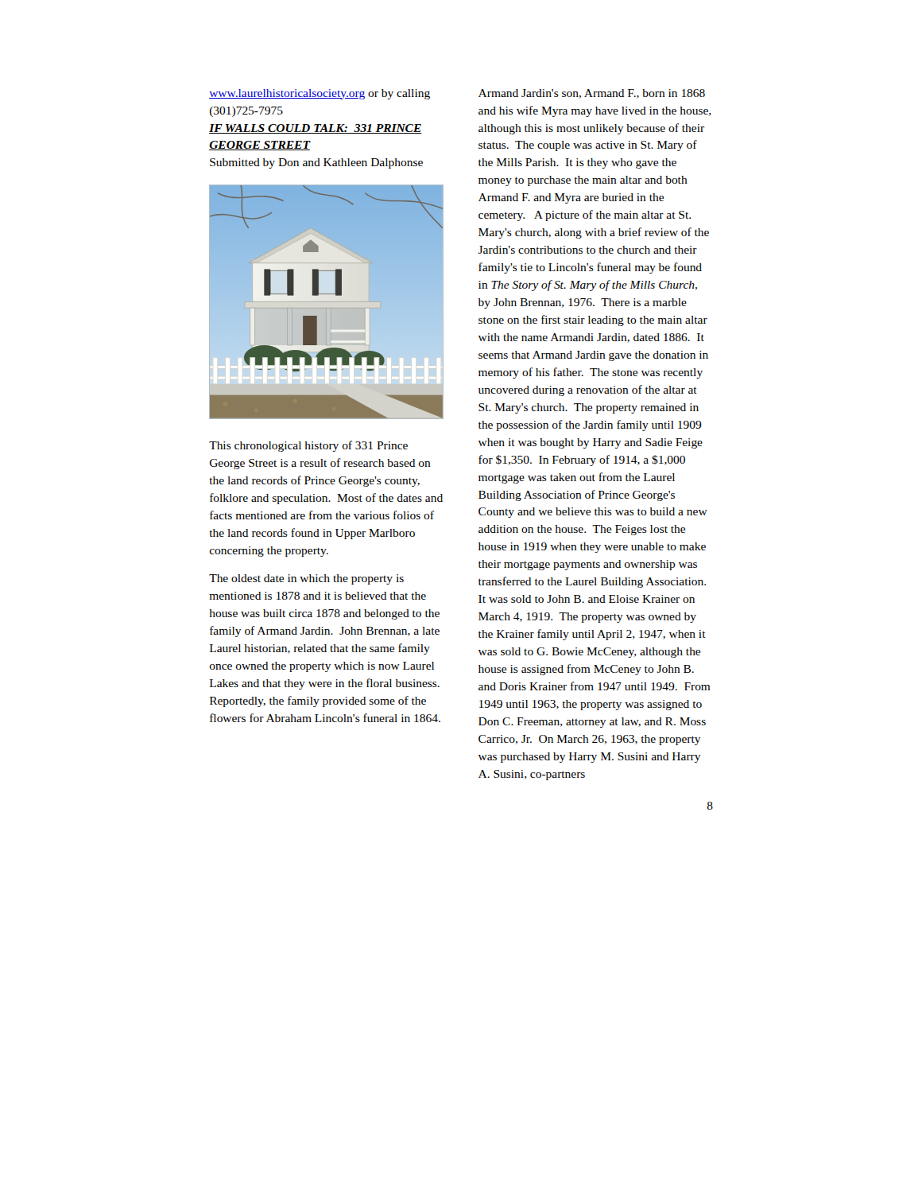www.laurelhistoricalsociety.org or by calling (301)725-7975
IF WALLS COULD TALK: 331 PRINCE GEORGE STREET
Submitted by Don and Kathleen Dalphonse
This chronological history of 331 Prince George Street is a result of research based on the land records of Prince George's county, folklore and speculation. Most of the dates and facts mentioned are from the various folios of the land records found in Upper Marlboro concerning the property.
The oldest date in which the property is mentioned is 1878 and it is believed that the house was built circa 1878 and belonged to the family of Armand Jardin. John Brennan, a late Laurel historian, related that the same family once owned the property which is now Laurel Lakes and that they were in the floral business. Reportedly, the family provided some of the flowers for Abraham Lincoln's funeral in 1864.
Armand Jardin's son, Armand F., born in 1868 and his wife Myra may have lived in the house, although this is most unlikely because of their status. The couple was active in St. Mary of the Mills Parish. It is they who gave the money to purchase the main altar and both Armand F. and Myra are buried in the cemetery. A picture of the main altar at St. Mary's church, along with a brief review of the Jardin's contributions to the church and their family's tie to Lincoln's funeral may be found in The Story of St. Mary of the Mills Church, by John Brennan, 1976. There is a marble stone on the first stair leading to the main altar with the name Armandi Jardin, dated 1886. It seems that Armand Jardin gave the donation in memory of his father. The stone was recently uncovered during a renovation of the altar at St. Mary's church. The property remained in the possession of the Jardin family until 1909 when it was bought by Harry and Sadie Feige for $1,350. In February of 1914, a $1,000 mortgage was taken out from the Laurel Building Association of Prince George's County and we believe this was to build a new addition on the house. The Feiges lost the house in 1919 when they were unable to make their mortgage payments and ownership was transferred to the Laurel Building Association. It was sold to John B. and Eloise Krainer on March 4, 1919. The property was owned by the Krainer family until April 2, 1947, when it was sold to G. Bowie McCeney, although the house is assigned from McCeney to John B. and Doris Krainer from 1947 until 1949. From 1949 until 1963, the property was assigned to Don C. Freeman, attorney at law, and R. Moss Carrico, Jr. On March 26, 1963, the property was purchased by Harry M. Susini and Harry A. Susini, co-partners
8